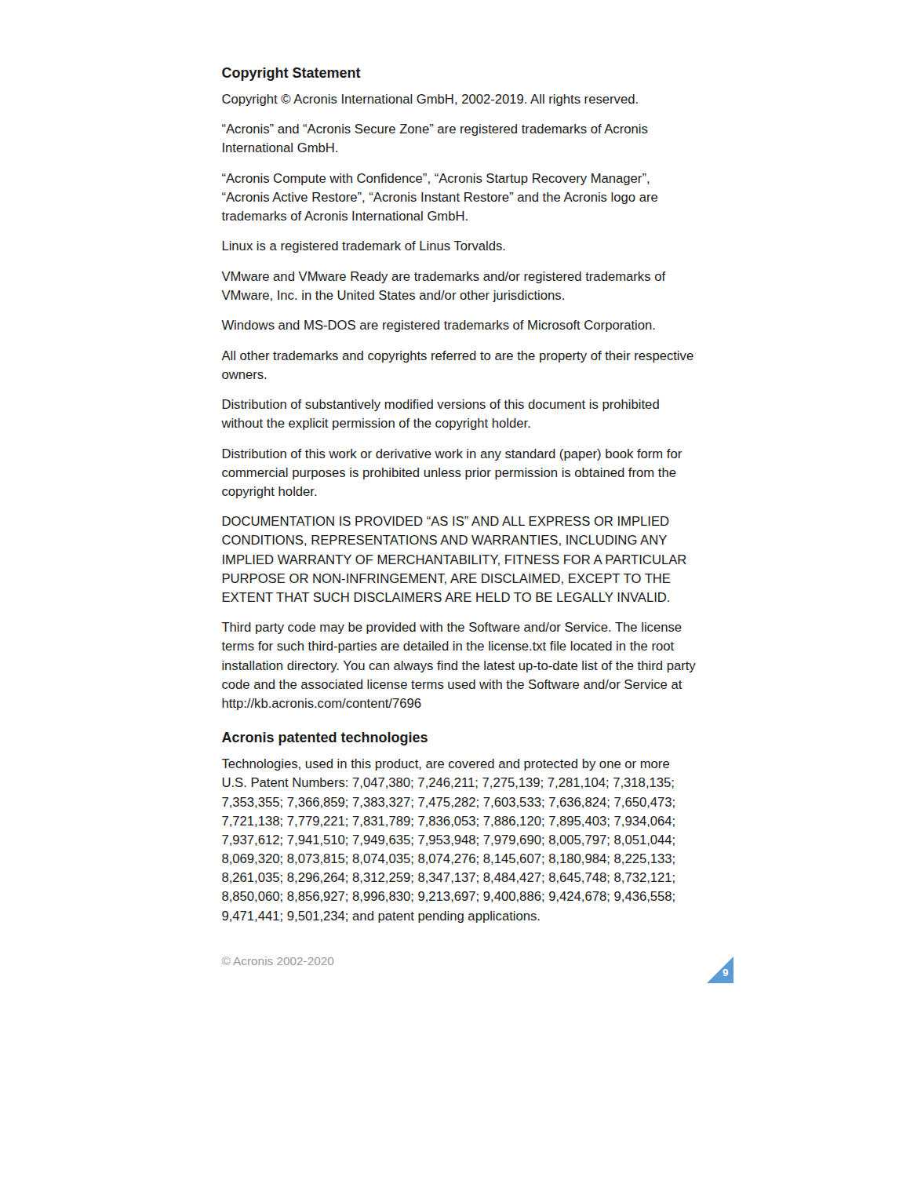Copyright Statement
Copyright © Acronis International GmbH, 2002-2019. All rights reserved.
“Acronis” and “Acronis Secure Zone” are registered trademarks of Acronis International GmbH.
“Acronis Compute with Confidence”, “Acronis Startup Recovery Manager”, “Acronis Active Restore”, “Acronis Instant Restore” and the Acronis logo are trademarks of Acronis International GmbH.
Linux is a registered trademark of Linus Torvalds.
VMware and VMware Ready are trademarks and/or registered trademarks of VMware, Inc. in the United States and/or other jurisdictions.
Windows and MS-DOS are registered trademarks of Microsoft Corporation.
All other trademarks and copyrights referred to are the property of their respective owners.
Distribution of substantively modified versions of this document is prohibited without the explicit permission of the copyright holder.
Distribution of this work or derivative work in any standard (paper) book form for commercial purposes is prohibited unless prior permission is obtained from the copyright holder.
DOCUMENTATION IS PROVIDED “AS IS” AND ALL EXPRESS OR IMPLIED CONDITIONS, REPRESENTATIONS AND WARRANTIES, INCLUDING ANY IMPLIED WARRANTY OF MERCHANTABILITY, FITNESS FOR A PARTICULAR PURPOSE OR NON-INFRINGEMENT, ARE DISCLAIMED, EXCEPT TO THE EXTENT THAT SUCH DISCLAIMERS ARE HELD TO BE LEGALLY INVALID.
Third party code may be provided with the Software and/or Service. The license terms for such third-parties are detailed in the license.txt file located in the root installation directory. You can always find the latest up-to-date list of the third party code and the associated license terms used with the Software and/or Service at http://kb.acronis.com/content/7696
Acronis patented technologies
Technologies, used in this product, are covered and protected by one or more U.S. Patent Numbers: 7,047,380; 7,246,211; 7,275,139; 7,281,104; 7,318,135; 7,353,355; 7,366,859; 7,383,327; 7,475,282; 7,603,533; 7,636,824; 7,650,473; 7,721,138; 7,779,221; 7,831,789; 7,836,053; 7,886,120; 7,895,403; 7,934,064; 7,937,612; 7,941,510; 7,949,635; 7,953,948; 7,979,690; 8,005,797; 8,051,044; 8,069,320; 8,073,815; 8,074,035; 8,074,276; 8,145,607; 8,180,984; 8,225,133; 8,261,035; 8,296,264; 8,312,259; 8,347,137; 8,484,427; 8,645,748; 8,732,121; 8,850,060; 8,856,927; 8,996,830; 9,213,697; 9,400,886; 9,424,678; 9,436,558; 9,471,441; 9,501,234; and patent pending applications.
© Acronis 2002-2020
9